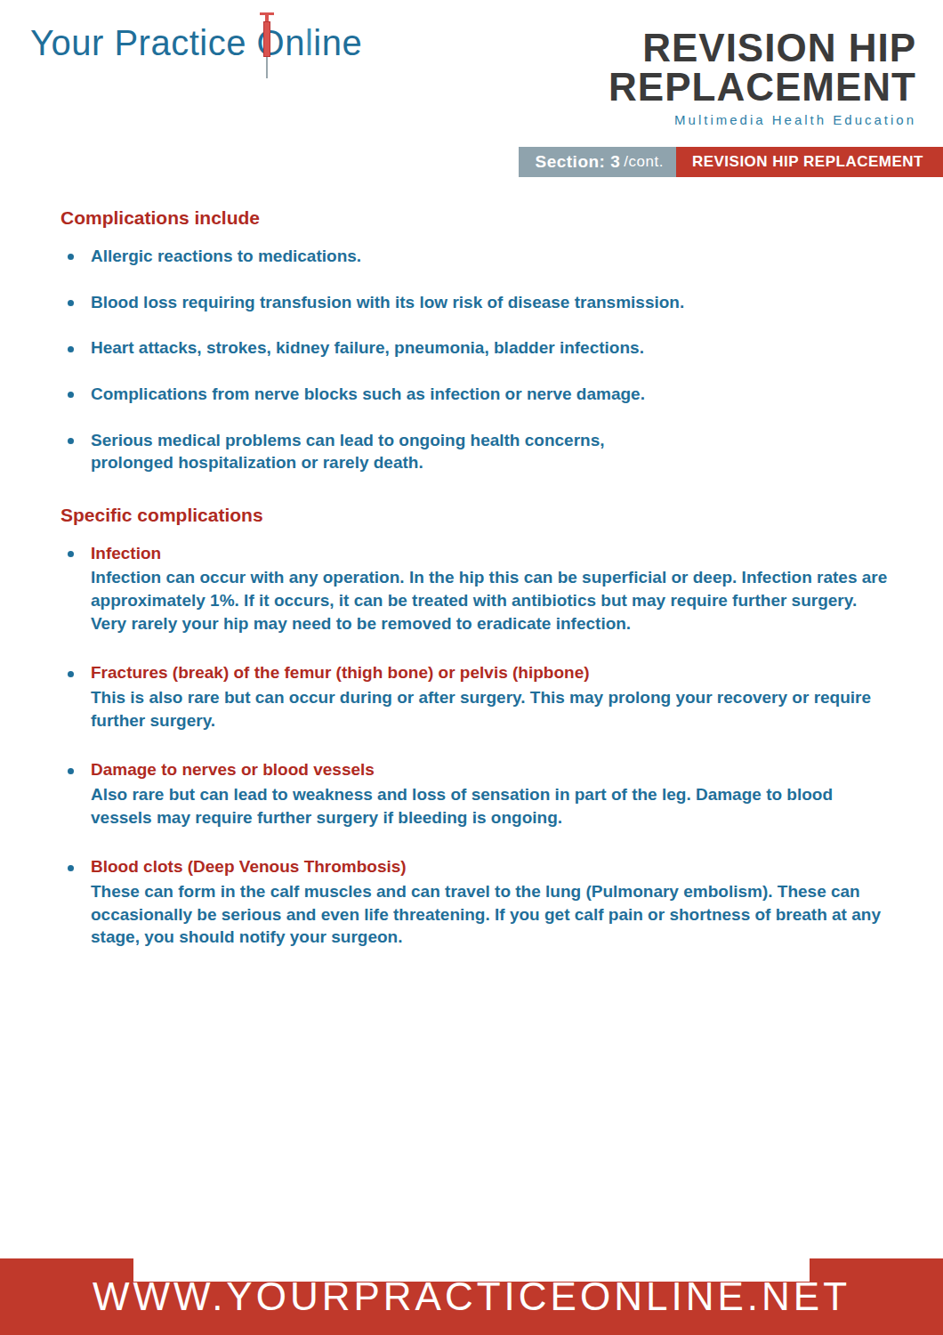Your Practice Online
REVISION HIP REPLACEMENT
Multimedia Health Education
Section: 3/cont.
REVISION HIP REPLACEMENT
Complications include
Allergic reactions to medications.
Blood loss requiring transfusion with its low risk of disease transmission.
Heart attacks, strokes, kidney failure, pneumonia, bladder infections.
Complications from nerve blocks such as infection or nerve damage.
Serious medical problems can lead to ongoing health concerns,
prolonged hospitalization or rarely death.
Specific complications
Infection Infection can occur with any operation. In the hip this can be superficial or deep. Infection rates are approximately 1%. If it occurs, it can be treated with antibiotics but may require further surgery. Very rarely your hip may need to be removed to eradicate infection.
Fractures (break) of the femur (thigh bone) or pelvis (hipbone) This is also rare but can occur during or after surgery. This may prolong your recovery or require further surgery.
Damage to nerves or blood vessels Also rare but can lead to weakness and loss of sensation in part of the leg. Damage to blood vessels may require further surgery if bleeding is ongoing.
Blood clots (Deep Venous Thrombosis) These can form in the calf muscles and can travel to the lung (Pulmonary embolism). These can occasionally be serious and even life threatening. If you get calf pain or shortness of breath at any stage, you should notify your surgeon.
WWW.YOURPRACTICEONLINE.NET